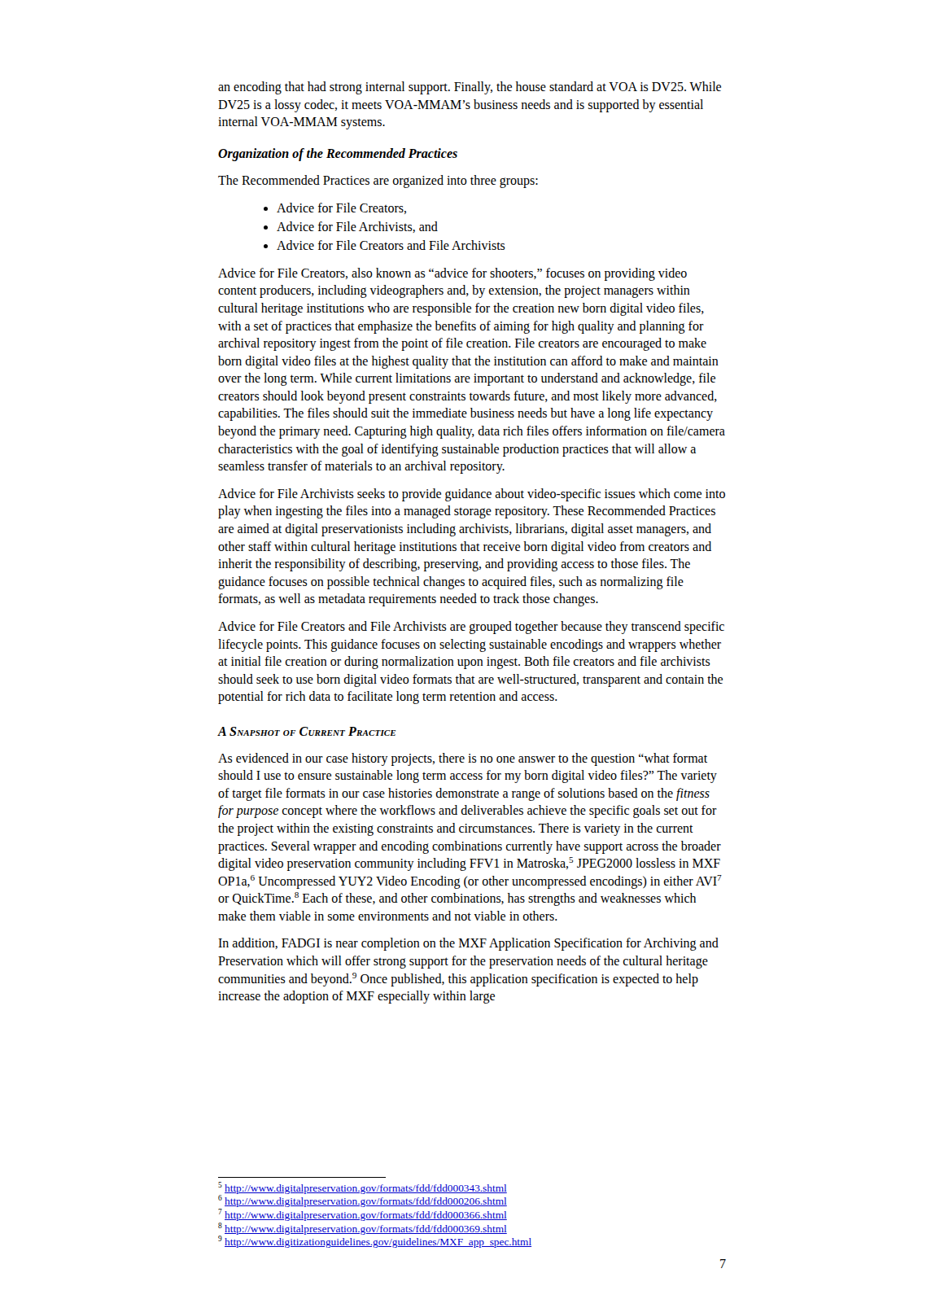an encoding that had strong internal support. Finally, the house standard at VOA is DV25. While DV25 is a lossy codec, it meets VOA-MMAM’s business needs and is supported by essential internal VOA-MMAM systems.
Organization of the Recommended Practices
The Recommended Practices are organized into three groups:
Advice for File Creators,
Advice for File Archivists, and
Advice for File Creators and File Archivists
Advice for File Creators, also known as “advice for shooters,” focuses on providing video content producers, including videographers and, by extension, the project managers within cultural heritage institutions who are responsible for the creation new born digital video files, with a set of practices that emphasize the benefits of aiming for high quality and planning for archival repository ingest from the point of file creation. File creators are encouraged to make born digital video files at the highest quality that the institution can afford to make and maintain over the long term. While current limitations are important to understand and acknowledge, file creators should look beyond present constraints towards future, and most likely more advanced, capabilities. The files should suit the immediate business needs but have a long life expectancy beyond the primary need. Capturing high quality, data rich files offers information on file/camera characteristics with the goal of identifying sustainable production practices that will allow a seamless transfer of materials to an archival repository.
Advice for File Archivists seeks to provide guidance about video-specific issues which come into play when ingesting the files into a managed storage repository. These Recommended Practices are aimed at digital preservationists including archivists, librarians, digital asset managers, and other staff within cultural heritage institutions that receive born digital video from creators and inherit the responsibility of describing, preserving, and providing access to those files. The guidance focuses on possible technical changes to acquired files, such as normalizing file formats, as well as metadata requirements needed to track those changes.
Advice for File Creators and File Archivists are grouped together because they transcend specific lifecycle points. This guidance focuses on selecting sustainable encodings and wrappers whether at initial file creation or during normalization upon ingest. Both file creators and file archivists should seek to use born digital video formats that are well-structured, transparent and contain the potential for rich data to facilitate long term retention and access.
A Snapshot of Current Practice
As evidenced in our case history projects, there is no one answer to the question “what format should I use to ensure sustainable long term access for my born digital video files?” The variety of target file formats in our case histories demonstrate a range of solutions based on the fitness for purpose concept where the workflows and deliverables achieve the specific goals set out for the project within the existing constraints and circumstances. There is variety in the current practices. Several wrapper and encoding combinations currently have support across the broader digital video preservation community including FFV1 in Matroska,5 JPEG2000 lossless in MXF OP1a,6 Uncompressed YUY2 Video Encoding (or other uncompressed encodings) in either AVI7 or QuickTime.8 Each of these, and other combinations, has strengths and weaknesses which make them viable in some environments and not viable in others.
In addition, FADGI is near completion on the MXF Application Specification for Archiving and Preservation which will offer strong support for the preservation needs of the cultural heritage communities and beyond.9 Once published, this application specification is expected to help increase the adoption of MXF especially within large
5 http://www.digitalpreservation.gov/formats/fdd/fdd000343.shtml
6 http://www.digitalpreservation.gov/formats/fdd/fdd000206.shtml
7 http://www.digitalpreservation.gov/formats/fdd/fdd000366.shtml
8 http://www.digitalpreservation.gov/formats/fdd/fdd000369.shtml
9 http://www.digitizationguidelines.gov/guidelines/MXF_app_spec.html
7